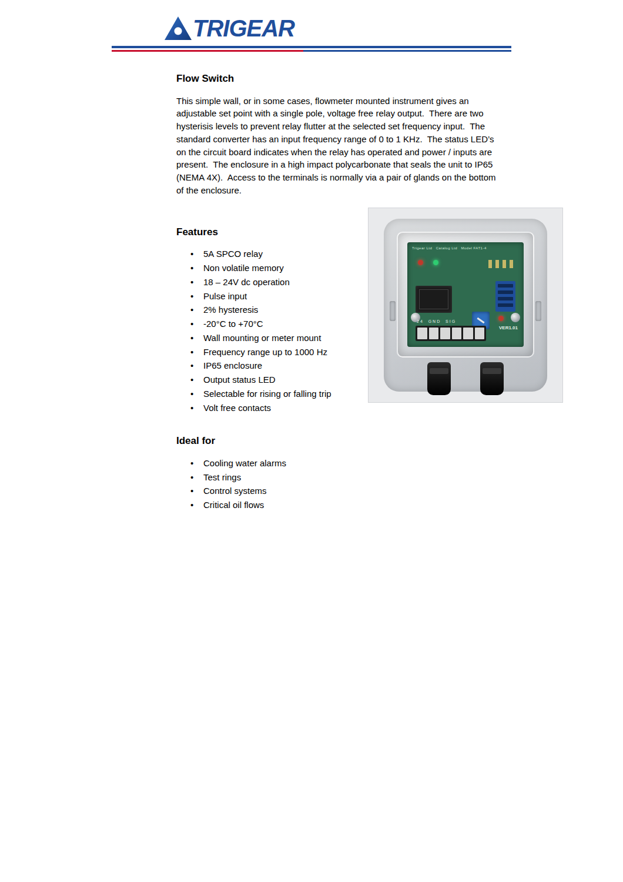TRIGEAR
Flow Switch
This simple wall, or in some cases, flowmeter mounted instrument gives an adjustable set point with a single pole, voltage free relay output. There are two hysterisis levels to prevent relay flutter at the selected set frequency input. The standard converter has an input frequency range of 0 to 1 KHz. The status LED’s on the circuit board indicates when the relay has operated and power / inputs are present. The enclosure in a high impact polycarbonate that seals the unit to IP65 (NEMA 4X). Access to the terminals is normally via a pair of glands on the bottom of the enclosure.
Features
5A SPCO relay
Non volatile memory
18 – 24V dc operation
Pulse input
2% hysteresis
-20°C to +70°C
Wall mounting or meter mount
Frequency range up to 1000 Hz
IP65 enclosure
Output status LED
Selectable for rising or falling trip
Volt free contacts
Ideal for
Cooling water alarms
Test rings
Control systems
Critical oil flows
Trigear Ltd Catalog Ltd Model FAT1-4
VER1.01
24 GND SIG